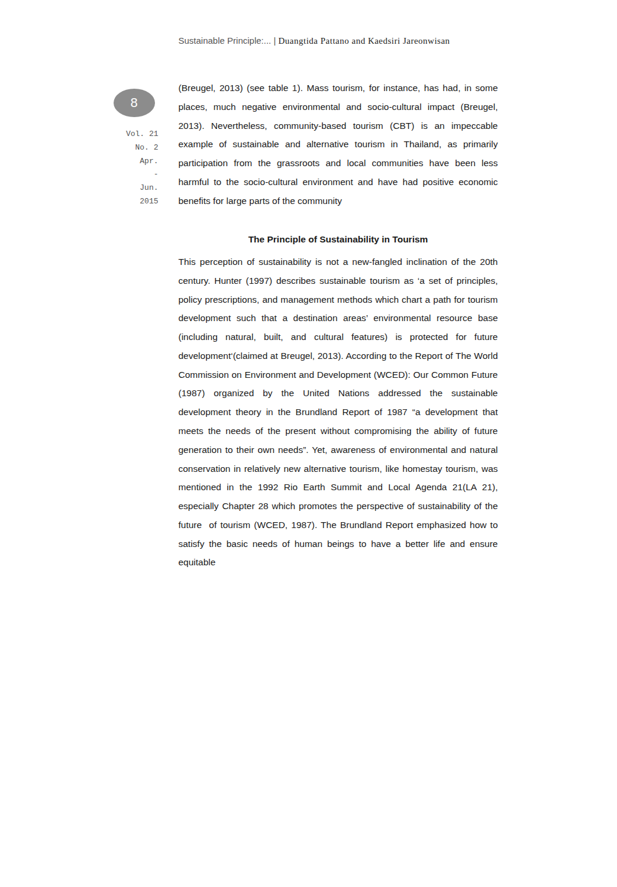Sustainable Principle:... | Duangtida Pattano and Kaedsiri Jareonwisan
8
Vol. 21
No. 2
Apr.
-
Jun.
2015
(Breugel, 2013) (see table 1). Mass tourism, for instance, has had, in some places, much negative environmental and socio-cultural impact (Breugel, 2013). Nevertheless, community-based tourism (CBT) is an impeccable example of sustainable and alternative tourism in Thailand, as primarily participation from the grassroots and local communities have been less harmful to the socio-cultural environment and have had positive economic benefits for large parts of the community
The Principle of Sustainability in Tourism
This perception of sustainability is not a new-fangled inclination of the 20th century. Hunter (1997) describes sustainable tourism as ‘a set of principles, policy prescriptions, and management methods which chart a path for tourism development such that a destination areas’ environmental resource base (including natural, built, and cultural features) is protected for future development‘(claimed at Breugel, 2013). According to the Report of The World Commission on Environment and Development (WCED): Our Common Future (1987) organized by the United Nations addressed the sustainable development theory in the Brundland Report of 1987 “a development that meets the needs of the present without compromising the ability of future generation to their own needs”. Yet, awareness of environmental and natural conservation in relatively new alternative tourism, like homestay tourism, was mentioned in the 1992 Rio Earth Summit and Local Agenda 21(LA 21), especially Chapter 28 which promotes the perspective of sustainability of the future of tourism (WCED, 1987). The Brundland Report emphasized how to satisfy the basic needs of human beings to have a better life and ensure equitable